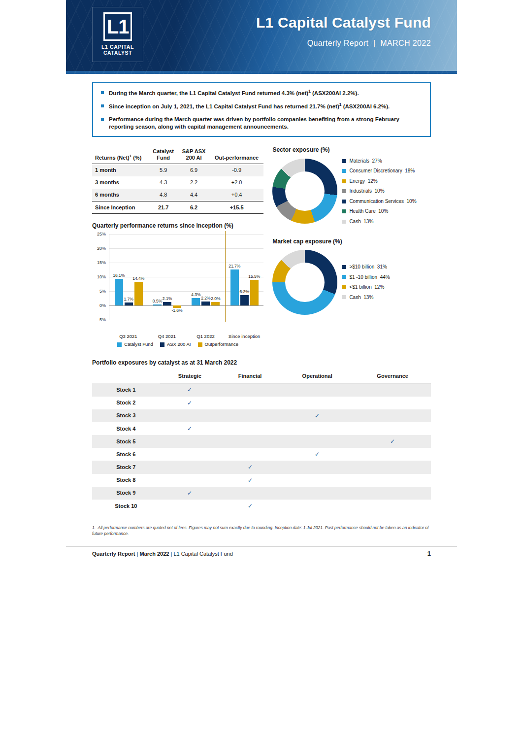L1
L1 CAPITAL
CATALYST
L1 Capital Catalyst Fund
Quarterly Report | MARCH 2022
During the March quarter, the L1 Capital Catalyst Fund returned 4.3% (net)1 (ASX200AI 2.2%).
Since inception on July 1, 2021, the L1 Capital Catalyst Fund has returned 21.7% (net)1 (ASX200AI 6.2%).
Performance during the March quarter was driven by portfolio companies benefiting from a strong February reporting season, along with capital management announcements.
| Returns (Net) 1 (%) | Catalyst Fund | S&P ASX 200 AI | Out-performance |
| --- | --- | --- | --- |
| 1 month | 5.9 | 6.9 | -0.9 |
| 3 months | 4.3 | 2.2 | +2.0 |
| 6 months | 4.8 | 4.4 | +0.4 |
| Since Inception | 21.7 | 6.2 | +15.5 |
Quarterly performance returns since inception (%)
25% 20% 15% 10% 5% 0% -5%
16.1%
1.7%
14.4%
0.5%
2.1%
-1.6%
4.3%
2.2%
2.0%
21.7%
6.2%
15.5%
Q3 2021
Q4 2021
Q1 2022
Since inception
Catalyst Fund ASX 200 AI Outperformance
Sector exposure (%)
Materials 27%
Consumer Discretionary 18%
Energy 12%
Industrials 10%
Communication Services 10%
Health Care 10%
Cash 13%
Market cap exposure (%)
>$10 billion 31%
$1 -10 billion 44%
<$1 billion 12%
Cash 13%
Portfolio exposures by catalyst as at 31 March 2022
| | Strategic | Financial | Operational | Governance |
| --- | --- | --- | --- | --- |
| Stock 1 | ✓ | | | |
| Stock 2 | ✓ | | | |
| Stock 3 | | | ✓ | |
| Stock 4 | ✓ | | | |
| Stock 5 | | | | ✓ |
| Stock 6 | | | ✓ | |
| Stock 7 | | ✓ | | |
| Stock 8 | | ✓ | | |
| Stock 9 | ✓ | | | |
| Stock 10 | | ✓ | | |
1. All performance numbers are quoted net of fees. Figures may not sum exactly due to rounding. Inception date: 1 Jul 2021. Past performance should not be taken as an indicator of future performance.
Quarterly Report | March 2022 | L1 Capital Catalyst Fund
1